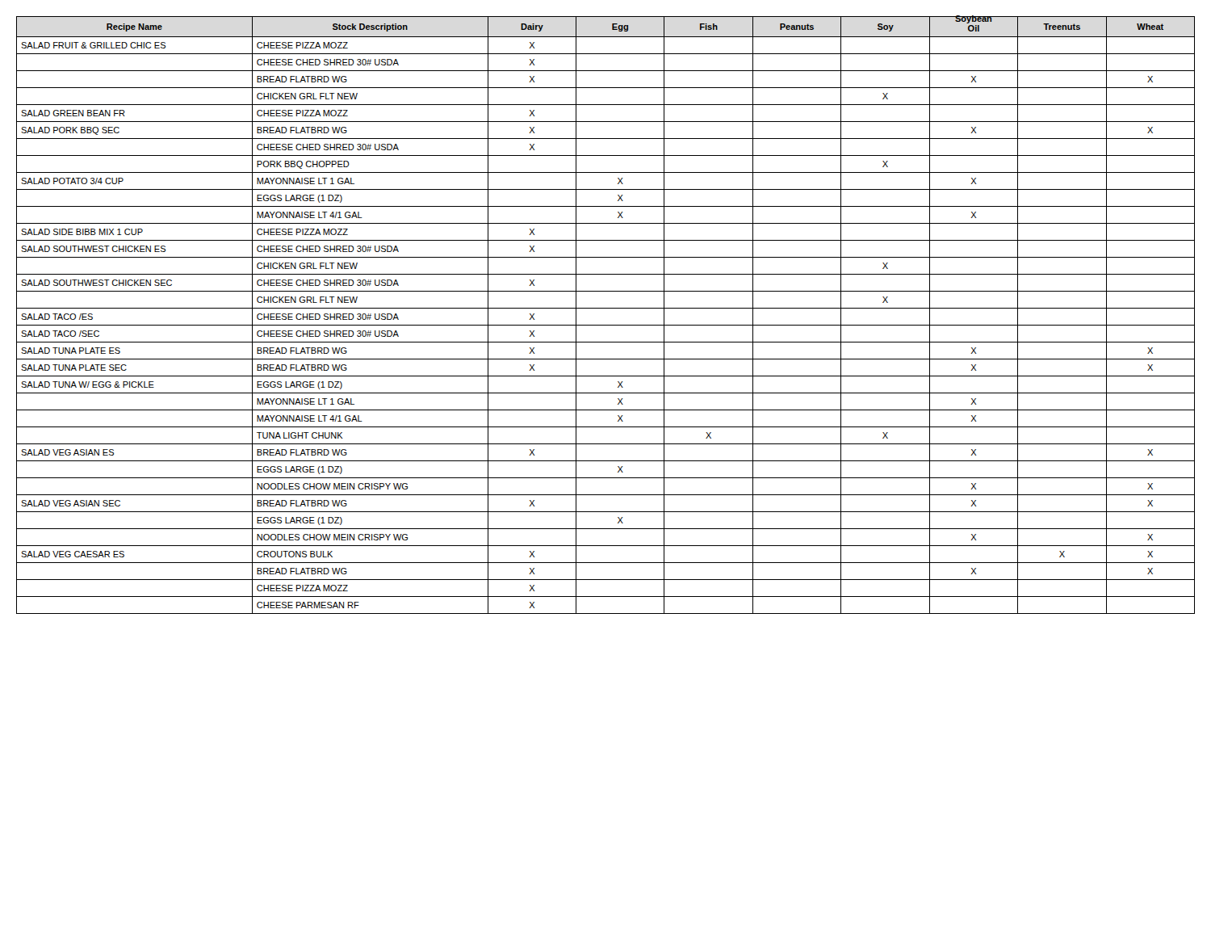| Recipe Name | Stock Description | Dairy | Egg | Fish | Peanuts | Soy | Soybean Oil | Treenuts | Wheat |
| --- | --- | --- | --- | --- | --- | --- | --- | --- | --- |
| SALAD FRUIT & GRILLED CHIC ES | CHEESE PIZZA MOZZ | X | | | | | | | |
| | CHEESE CHED SHRED 30# USDA | X | | | | | | | |
| | BREAD FLATBRD WG | X | | | | | X | | X |
| | CHICKEN GRL FLT NEW | | | | | X | | | |
| SALAD GREEN BEAN FR | CHEESE PIZZA MOZZ | X | | | | | | | |
| SALAD PORK BBQ SEC | BREAD FLATBRD WG | X | | | | | X | | X |
| | CHEESE CHED SHRED 30# USDA | X | | | | | | | |
| | PORK BBQ CHOPPED | | | | | X | | | |
| SALAD POTATO 3/4 CUP | MAYONNAISE LT 1 GAL | | X | | | | X | | |
| | EGGS LARGE (1 DZ) | | X | | | | | | |
| | MAYONNAISE LT 4/1 GAL | | X | | | | X | | |
| SALAD SIDE BIBB MIX 1 CUP | CHEESE PIZZA MOZZ | X | | | | | | | |
| SALAD SOUTHWEST CHICKEN ES | CHEESE CHED SHRED 30# USDA | X | | | | | | | |
| | CHICKEN GRL FLT NEW | | | | | X | | | |
| SALAD SOUTHWEST CHICKEN SEC | CHEESE CHED SHRED 30# USDA | X | | | | | | | |
| | CHICKEN GRL FLT NEW | | | | | X | | | |
| SALAD TACO /ES | CHEESE CHED SHRED 30# USDA | X | | | | | | | |
| SALAD TACO /SEC | CHEESE CHED SHRED 30# USDA | X | | | | | | | |
| SALAD TUNA PLATE ES | BREAD FLATBRD WG | X | | | | | X | | X |
| SALAD TUNA PLATE SEC | BREAD FLATBRD WG | X | | | | | X | | X |
| SALAD TUNA W/ EGG & PICKLE | EGGS LARGE (1 DZ) | | X | | | | | | |
| | MAYONNAISE LT 1 GAL | | X | | | | X | | |
| | MAYONNAISE LT 4/1 GAL | | X | | | | X | | |
| | TUNA LIGHT CHUNK | | | X | | X | | | |
| SALAD VEG ASIAN ES | BREAD FLATBRD WG | X | | | | | X | | X |
| | EGGS LARGE (1 DZ) | | X | | | | | | |
| | NOODLES CHOW MEIN CRISPY WG | | | | | | X | | X |
| SALAD VEG ASIAN SEC | BREAD FLATBRD WG | X | | | | | X | | X |
| | EGGS LARGE (1 DZ) | | X | | | | | | |
| | NOODLES CHOW MEIN CRISPY WG | | | | | | X | | X |
| SALAD VEG CAESAR ES | CROUTONS BULK | X | | | | | | X | X |
| | BREAD FLATBRD WG | X | | | | | X | | X |
| | CHEESE PIZZA MOZZ | X | | | | | | | |
| | CHEESE PARMESAN RF | X | | | | | | | |